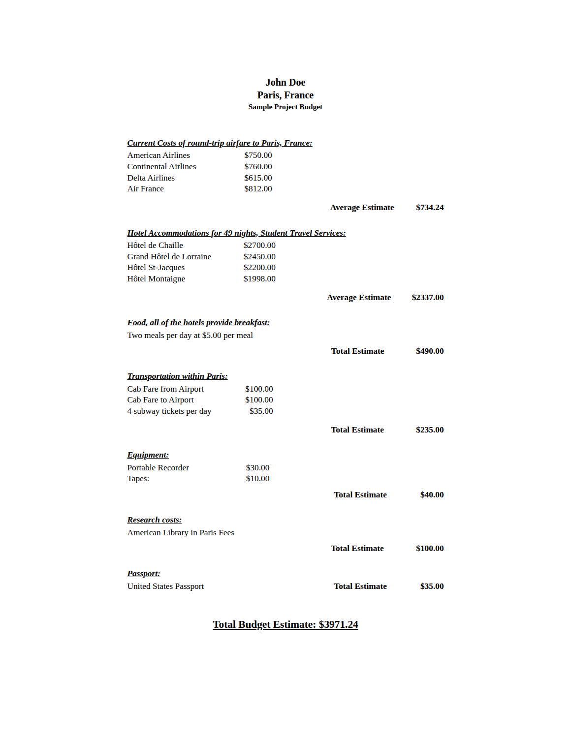John Doe
Paris, France
Sample Project Budget
Current Costs of round-trip airfare to Paris, France:
| American Airlines | $750.00 | | | |
| Continental Airlines | $760.00 | | | |
| Delta Airlines | $615.00 | | | |
| Air France | $812.00 | | | |
| | | | Average Estimate | $734.24 |
Hotel Accommodations for 49 nights, Student Travel Services:
| Hôtel de Chaille | $2700.00 | | | |
| Grand Hôtel de Lorraine | $2450.00 | | | |
| Hôtel St-Jacques | $2200.00 | | | |
| Hôtel Montaigne | $1998.00 | | | |
| | | | Average Estimate | $2337.00 |
Food, all of the hotels provide breakfast:
| Two meals per day at $5.00 per meal | | | |
| | | | Total Estimate | $490.00 |
Transportation within Paris:
| Cab Fare from Airport | $100.00 | | | |
| Cab Fare to Airport | $100.00 | | | |
| 4 subway tickets per day | $35.00 | | | |
| | | | Total Estimate | $235.00 |
Equipment:
| Portable Recorder | $30.00 | | | |
| Tapes: | $10.00 | | | |
| | | | Total Estimate | $40.00 |
Research costs:
| American Library in Paris Fees | | | |
| | | | Total Estimate | $100.00 |
Passport:
| United States Passport | | | Total Estimate | $35.00 |
Total Budget Estimate: $3971.24